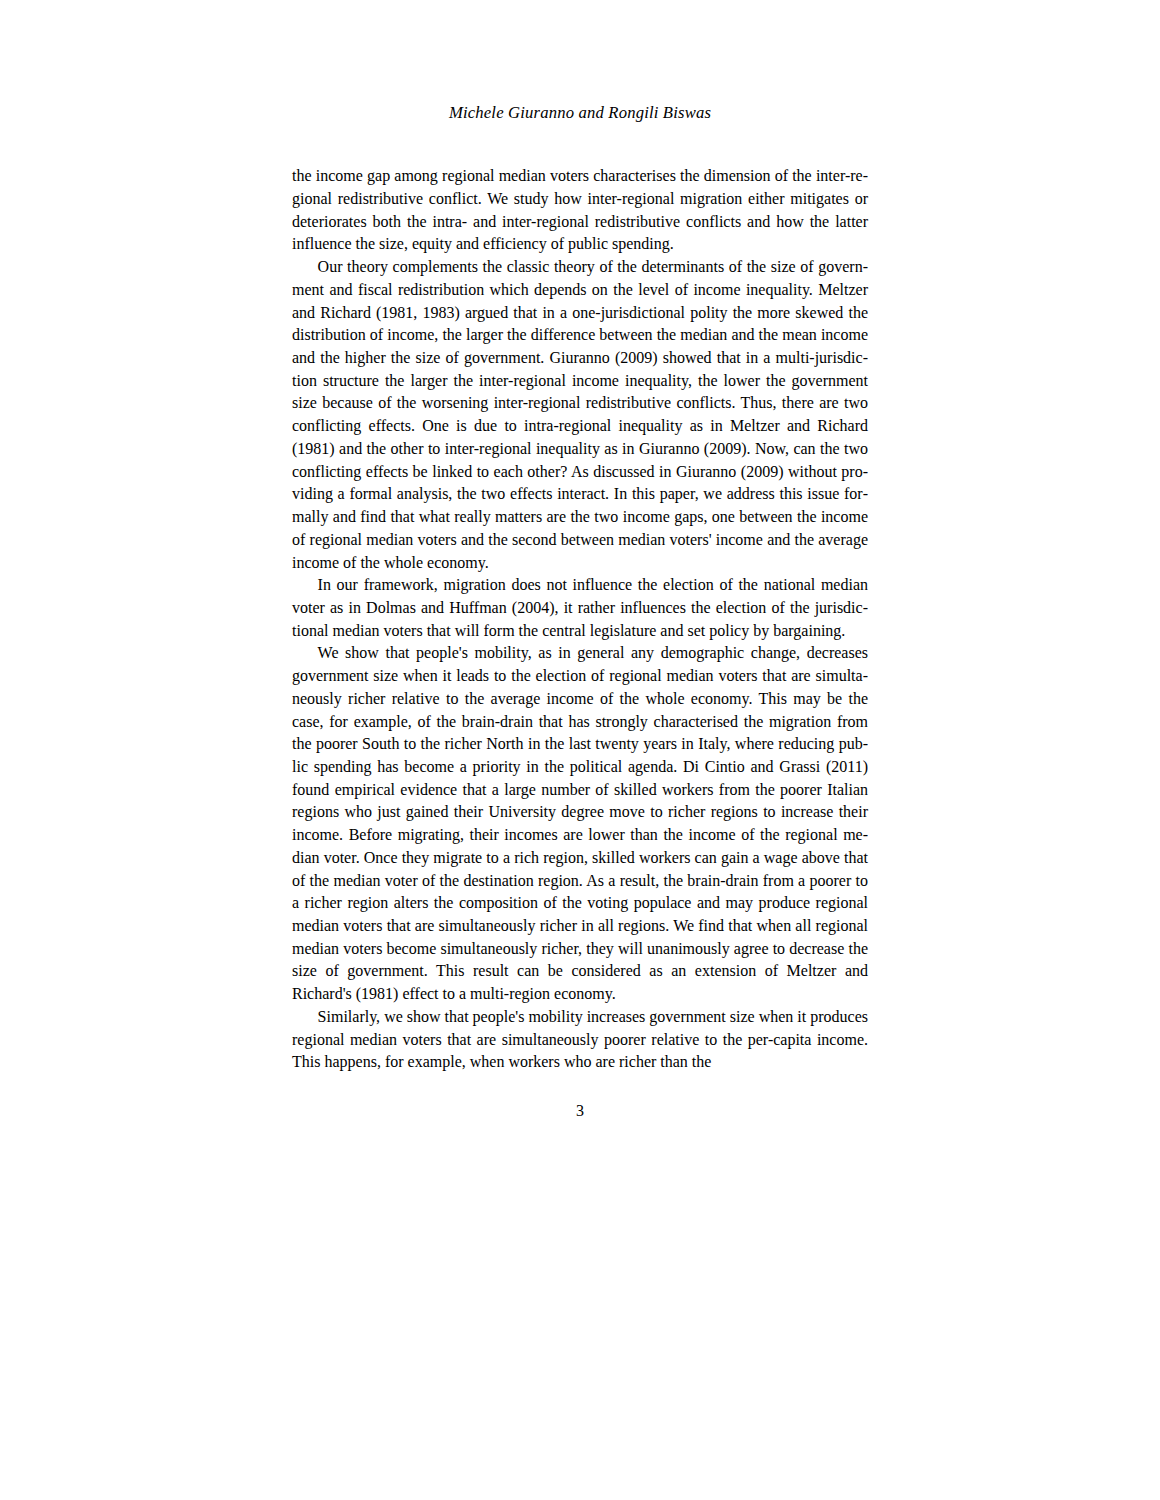Michele Giuranno and Rongili Biswas
the income gap among regional median voters characterises the dimension of the inter-regional redistributive conflict. We study how inter-regional migration either mitigates or deteriorates both the intra- and inter-regional redistributive conflicts and how the latter influence the size, equity and efficiency of public spending.
Our theory complements the classic theory of the determinants of the size of government and fiscal redistribution which depends on the level of income inequality. Meltzer and Richard (1981, 1983) argued that in a one-jurisdictional polity the more skewed the distribution of income, the larger the difference between the median and the mean income and the higher the size of government. Giuranno (2009) showed that in a multi-jurisdiction structure the larger the inter-regional income inequality, the lower the government size because of the worsening inter-regional redistributive conflicts. Thus, there are two conflicting effects. One is due to intra-regional inequality as in Meltzer and Richard (1981) and the other to inter-regional inequality as in Giuranno (2009). Now, can the two conflicting effects be linked to each other? As discussed in Giuranno (2009) without providing a formal analysis, the two effects interact. In this paper, we address this issue formally and find that what really matters are the two income gaps, one between the income of regional median voters and the second between median voters' income and the average income of the whole economy.
In our framework, migration does not influence the election of the national median voter as in Dolmas and Huffman (2004), it rather influences the election of the jurisdictional median voters that will form the central legislature and set policy by bargaining.
We show that people's mobility, as in general any demographic change, decreases government size when it leads to the election of regional median voters that are simultaneously richer relative to the average income of the whole economy. This may be the case, for example, of the brain-drain that has strongly characterised the migration from the poorer South to the richer North in the last twenty years in Italy, where reducing public spending has become a priority in the political agenda. Di Cintio and Grassi (2011) found empirical evidence that a large number of skilled workers from the poorer Italian regions who just gained their University degree move to richer regions to increase their income. Before migrating, their incomes are lower than the income of the regional median voter. Once they migrate to a rich region, skilled workers can gain a wage above that of the median voter of the destination region. As a result, the brain-drain from a poorer to a richer region alters the composition of the voting populace and may produce regional median voters that are simultaneously richer in all regions. We find that when all regional median voters become simultaneously richer, they will unanimously agree to decrease the size of government. This result can be considered as an extension of Meltzer and Richard's (1981) effect to a multi-region economy.
Similarly, we show that people's mobility increases government size when it produces regional median voters that are simultaneously poorer relative to the per-capita income. This happens, for example, when workers who are richer than the
3